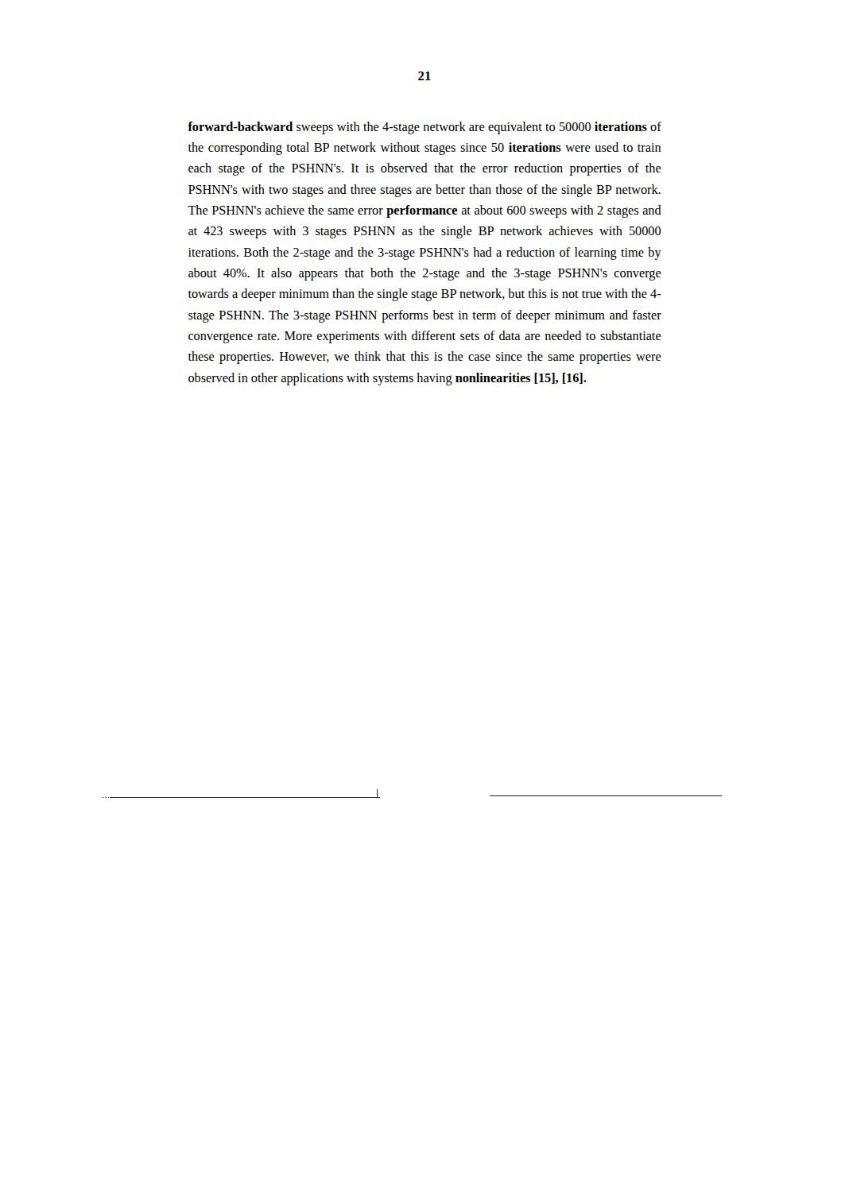21
forward-backward sweeps with the 4-stage network are equivalent to 50000 iterations of the corresponding total BP network without stages since 50 iterations were used to train each stage of the PSHNN's. It is observed that the error reduction properties of the PSHNN's with two stages and three stages are better than those of the single BP network. The PSHNN's achieve the same error performance at about 600 sweeps with 2 stages and at 423 sweeps with 3 stages PSHNN as the single BP network achieves with 50000 iterations. Both the 2-stage and the 3-stage PSHNN's had a reduction of learning time by about 40%. It also appears that both the 2-stage and the 3-stage PSHNN's converge towards a deeper minimum than the single stage BP network, but this is not true with the 4-stage PSHNN. The 3-stage PSHNN performs best in term of deeper minimum and faster convergence rate. More experiments with different sets of data are needed to substantiate these properties. However, we think that this is the case since the same properties were observed in other applications with systems having nonlinearities [15], [16].